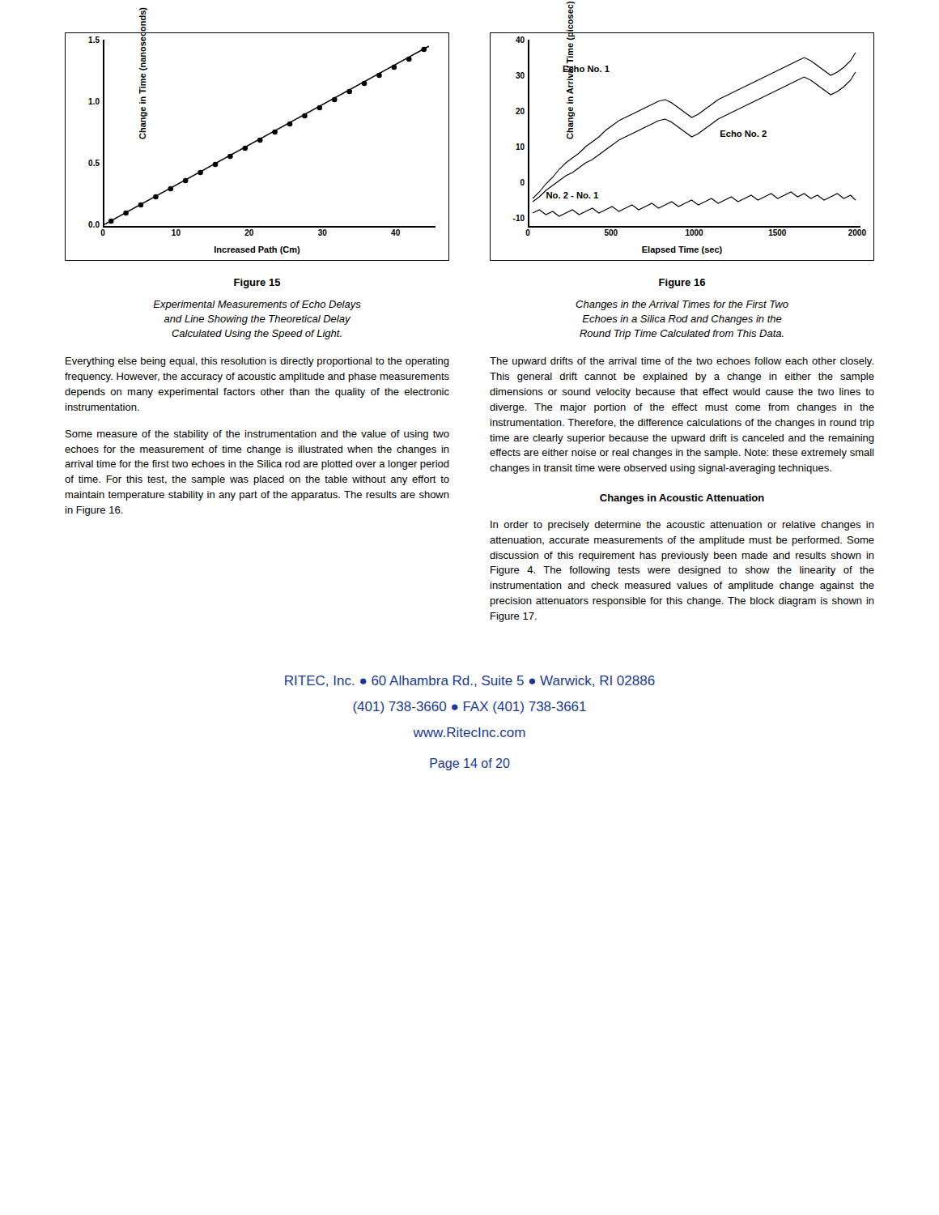Change in Time (nanoseconds)
1.5 1.0 0.5 0.0
0 10 20 30 40
Increased Path (Cm)
Figure 15
Experimental Measurements of Echo Delays
and Line Showing the Theoretical Delay
Calculated Using the Speed of Light.
Everything else being equal, this resolution is directly proportional to the operating frequency. However, the accuracy of acoustic amplitude and phase measurements depends on many experimental factors other than the quality of the electronic instrumentation.
Some measure of the stability of the instrumentation and the value of using two echoes for the measurement of time change is illustrated when the changes in arrival time for the first two echoes in the Silica rod are plotted over a longer period of time. For this test, the sample was placed on the table without any effort to maintain temperature stability in any part of the apparatus. The results are shown in Figure 16.
Change in Arrival Time (picosec)
40 30 20 10 0 -10
Echo No. 1 Echo No. 2 No. 2 - No. 1
0 500 1000 1500 2000
Elapsed Time (sec)
Figure 16
Changes in the Arrival Times for the First Two
Echoes in a Silica Rod and Changes in the
Round Trip Time Calculated from This Data.
The upward drifts of the arrival time of the two echoes follow each other closely. This general drift cannot be explained by a change in either the sample dimensions or sound velocity because that effect would cause the two lines to diverge. The major portion of the effect must come from changes in the instrumentation. Therefore, the difference calculations of the changes in round trip time are clearly superior because the upward drift is canceled and the remaining effects are either noise or real changes in the sample. Note: these extremely small changes in transit time were observed using signal-averaging techniques.
Changes in Acoustic Attenuation
In order to precisely determine the acoustic attenuation or relative changes in attenuation, accurate measurements of the amplitude must be performed. Some discussion of this requirement has previously been made and results shown in Figure 4. The following tests were designed to show the linearity of the instrumentation and check measured values of amplitude change against the precision attenuators responsible for this change. The block diagram is shown in Figure 17.
RITEC, Inc. ● 60 Alhambra Rd., Suite 5 ● Warwick, RI 02886
(401) 738-3660 ● FAX (401) 738-3661
www.RitecInc.com
Page 14 of 20